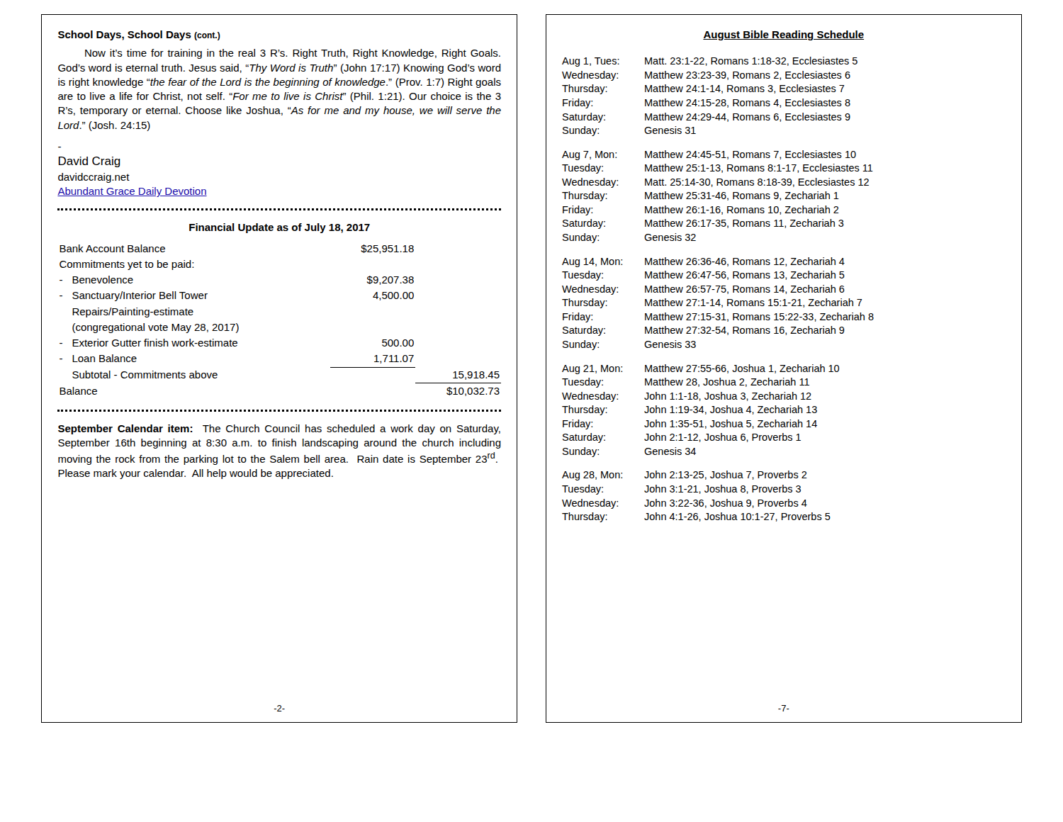School Days, School Days (cont.)
Now it’s time for training in the real 3 R’s. Right Truth, Right Knowledge, Right Goals. God’s word is eternal truth. Jesus said, “Thy Word is Truth” (John 17:17) Knowing God’s word is right knowledge “the fear of the Lord is the beginning of knowledge.” (Prov. 1:7) Right goals are to live a life for Christ, not self. “For me to live is Christ” (Phil. 1:21). Our choice is the 3 R’s, temporary or eternal. Choose like Joshua, “As for me and my house, we will serve the Lord.” (Josh. 24:15)
-
David Craig
davidccraig.net
Abundant Grace Daily Devotion
Financial Update as of July 18, 2017
| Bank Account Balance | $25,951.18 |
| Commitments yet to be paid: |
| - | Benevolence | $9,207.38 | |
| - | Sanctuary/Interior Bell Tower | 4,500.00 | |
| | Repairs/Painting-estimate | | |
| | (congregational vote May 28, 2017) | | |
| - | Exterior Gutter finish work-estimate | 500.00 | |
| - | Loan Balance | 1,711.07 | |
| | Subtotal - Commitments above | | 15,918.45 |
| Balance | | $10,032.73 |
September Calendar item: The Church Council has scheduled a work day on Saturday, September 16th beginning at 8:30 a.m. to finish landscaping around the church including moving the rock from the parking lot to the Salem bell area. Rain date is September 23rd. Please mark your calendar. All help would be appreciated.
-2-
August Bible Reading Schedule
| Aug 1, Tues: | Matt. 23:1-22, Romans 1:18-32, Ecclesiastes 5 |
| Wednesday: | Matthew 23:23-39, Romans 2, Ecclesiastes 6 |
| Thursday: | Matthew 24:1-14, Romans 3, Ecclesiastes 7 |
| Friday: | Matthew 24:15-28, Romans 4, Ecclesiastes 8 |
| Saturday: | Matthew 24:29-44, Romans 6, Ecclesiastes 9 |
| Sunday: | Genesis 31 |
| Aug 7, Mon: | Matthew 24:45-51, Romans 7, Ecclesiastes 10 |
| Tuesday: | Matthew 25:1-13, Romans 8:1-17, Ecclesiastes 11 |
| Wednesday: | Matt. 25:14-30, Romans 8:18-39, Ecclesiastes 12 |
| Thursday: | Matthew 25:31-46, Romans 9, Zechariah 1 |
| Friday: | Matthew 26:1-16, Romans 10, Zechariah 2 |
| Saturday: | Matthew 26:17-35, Romans 11, Zechariah 3 |
| Sunday: | Genesis 32 |
| Aug 14, Mon: | Matthew 26:36-46, Romans 12, Zechariah 4 |
| Tuesday: | Matthew 26:47-56, Romans 13, Zechariah 5 |
| Wednesday: | Matthew 26:57-75, Romans 14, Zechariah 6 |
| Thursday: | Matthew 27:1-14, Romans 15:1-21, Zechariah 7 |
| Friday: | Matthew 27:15-31, Romans 15:22-33, Zechariah 8 |
| Saturday: | Matthew 27:32-54, Romans 16, Zechariah 9 |
| Sunday: | Genesis 33 |
| Aug 21, Mon: | Matthew 27:55-66, Joshua 1, Zechariah 10 |
| Tuesday: | Matthew 28, Joshua 2, Zechariah 11 |
| Wednesday: | John 1:1-18, Joshua 3, Zechariah 12 |
| Thursday: | John 1:19-34, Joshua 4, Zechariah 13 |
| Friday: | John 1:35-51, Joshua 5, Zechariah 14 |
| Saturday: | John 2:1-12, Joshua 6, Proverbs 1 |
| Sunday: | Genesis 34 |
| Aug 28, Mon: | John 2:13-25, Joshua 7, Proverbs 2 |
| Tuesday: | John 3:1-21, Joshua 8, Proverbs 3 |
| Wednesday: | John 3:22-36, Joshua 9, Proverbs 4 |
| Thursday: | John 4:1-26, Joshua 10:1-27, Proverbs 5 |
-7-